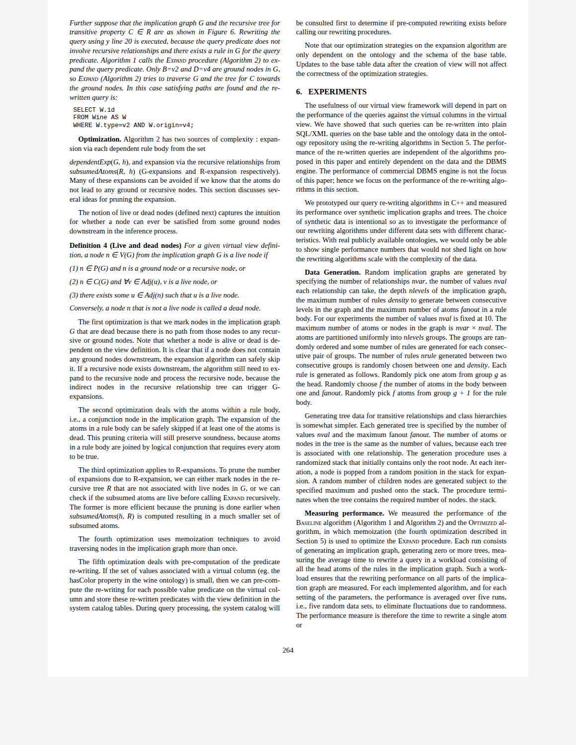Further suppose that the implication graph G and the recursive tree for transitive property C ∈ R are as shown in Figure 6. Rewriting the query using y line 20 is executed, because the query predicate does not involve recursive relationships and there exists a rule in G for the query predicate. Algorithm 1 calls the Expand procedure (Algorithm 2) to expand the query predicate. Only B=v2 and D=v4 are ground nodes in G, so Expand (Algorithm 2) tries to traverse G and the tree for C towards the ground nodes. In this case satisfying paths are found and the re-written query is:
SELECT W.id
FROM Wine AS W
WHERE W.type=v2 AND W.origin=v4;
Optimization. Algorithm 2 has two sources of complexity : expansion via each dependent rule body from the set
dependentExp(G, h), and expansion via the recursive relationships from subsumedAtoms(R, h) (G-expansions and R-expansion respectively). Many of these expansions can be avoided if we know that the atoms do not lead to any ground or recursive nodes. This section discusses several ideas for pruning the expansion.
The notion of live or dead nodes (defined next) captures the intuition for whether a node can ever be satisfied from some ground nodes downstream in the inference process.
Definition 4 (Live and dead nodes) For a given virtual view definition, a node n ∈ V(G) from the implication graph G is a live node if
(1) n ∈ P(G) and n is a ground node or a recursive node, or
(2) n ∈ C(G) and ∀v ∈ Adj(u), v is a live node, or
(3) there exists some u ∈ Adj(n) such that u is a live node.
Conversely, a node n that is not a live node is called a dead node.
The first optimization is that we mark nodes in the implication graph G that are dead because there is no path from those nodes to any recursive or ground nodes. Note that whether a node is alive or dead is dependent on the view definition. It is clear that if a node does not contain any ground nodes downstream, the expansion algorithm can safely skip it. If a recursive node exists downstream, the algorithm still need to expand to the recursive node and process the recursive node, because the indirect nodes in the recursive relationship tree can trigger G-expansions.
The second optimization deals with the atoms within a rule body, i.e., a conjunction node in the implication graph. The expansion of the atoms in a rule body can be safely skipped if at least one of the atoms is dead. This pruning criteria will still preserve soundness, because atoms in a rule body are joined by logical conjunction that requires every atom to be true.
The third optimization applies to R-expansions. To prune the number of expansions due to R-expansion, we can either mark nodes in the recursive tree R that are not associated with live nodes in G, or we can check if the subsumed atoms are live before calling Expand recursively. The former is more efficient because the pruning is done earlier when subsumedAtoms(h, R) is computed resulting in a much smaller set of subsumed atoms.
The fourth optimization uses memoization techniques to avoid traversing nodes in the implication graph more than once.
The fifth optimization deals with pre-computation of the predicate re-writing. If the set of values associated with a virtual column (eg. the hasColor property in the wine ontology) is small, then we can pre-compute the re-writing for each possible value predicate on the virtual column and store these re-written predicates with the view definition in the system catalog tables. During query processing, the system catalog will be consulted first to determine if pre-computed rewriting exists before calling our rewriting procedures.
Note that our optimization strategies on the expansion algorithm are only dependent on the ontology and the schema of the base table. Updates to the base table data after the creation of view will not affect the correctness of the optimization strategies.
6. EXPERIMENTS
The usefulness of our virtual view framework will depend in part on the performance of the queries against the virtual columns in the virtual view. We have showed that such queries can be re-written into plain SQL/XML queries on the base table and the ontology data in the ontology repository using the re-writing algorithms in Section 5. The performance of the re-written queries are independent of the algorithms proposed in this paper and entirely dependent on the data and the DBMS engine. The performance of commercial DBMS engine is not the focus of this paper; hence we focus on the performance of the re-writing algorithms in this section.
We prototyped our query re-writing algorithms in C++ and measured its performance over synthetic implication graphs and trees. The choice of synthetic data is intentional so as to investigate the performance of our rewriting algorithms under different data sets with different characteristics. With real publicly available ontologies, we would only be able to show single performance numbers that would not shed light on how the rewriting algorithms scale with the complexity of the data.
Data Generation. Random implication graphs are generated by specifying the number of relationships nvar, the number of values nval each relationship can take, the depth nlevels of the implication graph, the maximum number of rules density to generate between consecutive levels in the graph and the maximum number of atoms fanout in a rule body. For our experiments the number of values nval is fixed at 10. The maximum number of atoms or nodes in the graph is nvar × nval. The atoms are partitioned uniformly into nlevels groups. The groups are randomly ordered and some number of rules are generated for each consecutive pair of groups. The number of rules nrule generated between two consecutive groups is randomly chosen between one and density. Each rule is generated as follows. Randomly pick one atom from group g as the head. Randomly choose f the number of atoms in the body between one and fanout. Randomly pick f atoms from group g + 1 for the rule body.
Generating tree data for transitive relationships and class hierarchies is somewhat simpler. Each generated tree is specified by the number of values nval and the maximum fanout fanout. The number of atoms or nodes in the tree is the same as the number of values, because each tree is associated with one relationship. The generation procedure uses a randomized stack that initially contains only the root node. At each iteration, a node is popped from a random position in the stack for expansion. A random number of children nodes are generated subject to the specified maximum and pushed onto the stack. The procedure terminates when the tree contains the required number of nodes. the stack.
Measuring performance. We measured the performance of the Baseline algorithm (Algorithm 1 and Algorithm 2) and the Optimized algorithm, in which memoization (the fourth optimization described in Section 5) is used to optimize the Expand procedure. Each run consists of generating an implication graph, generating zero or more trees, measuring the average time to rewrite a query in a workload consisting of all the head atoms of the rules in the implication graph. Such a workload ensures that the rewriting performance on all parts of the implication graph are measured. For each implemented algorithm, and for each setting of the parameters, the performance is averaged over five runs, i.e., five random data sets, to eliminate fluctuations due to randomness. The performance measure is therefore the time to rewrite a single atom or
264